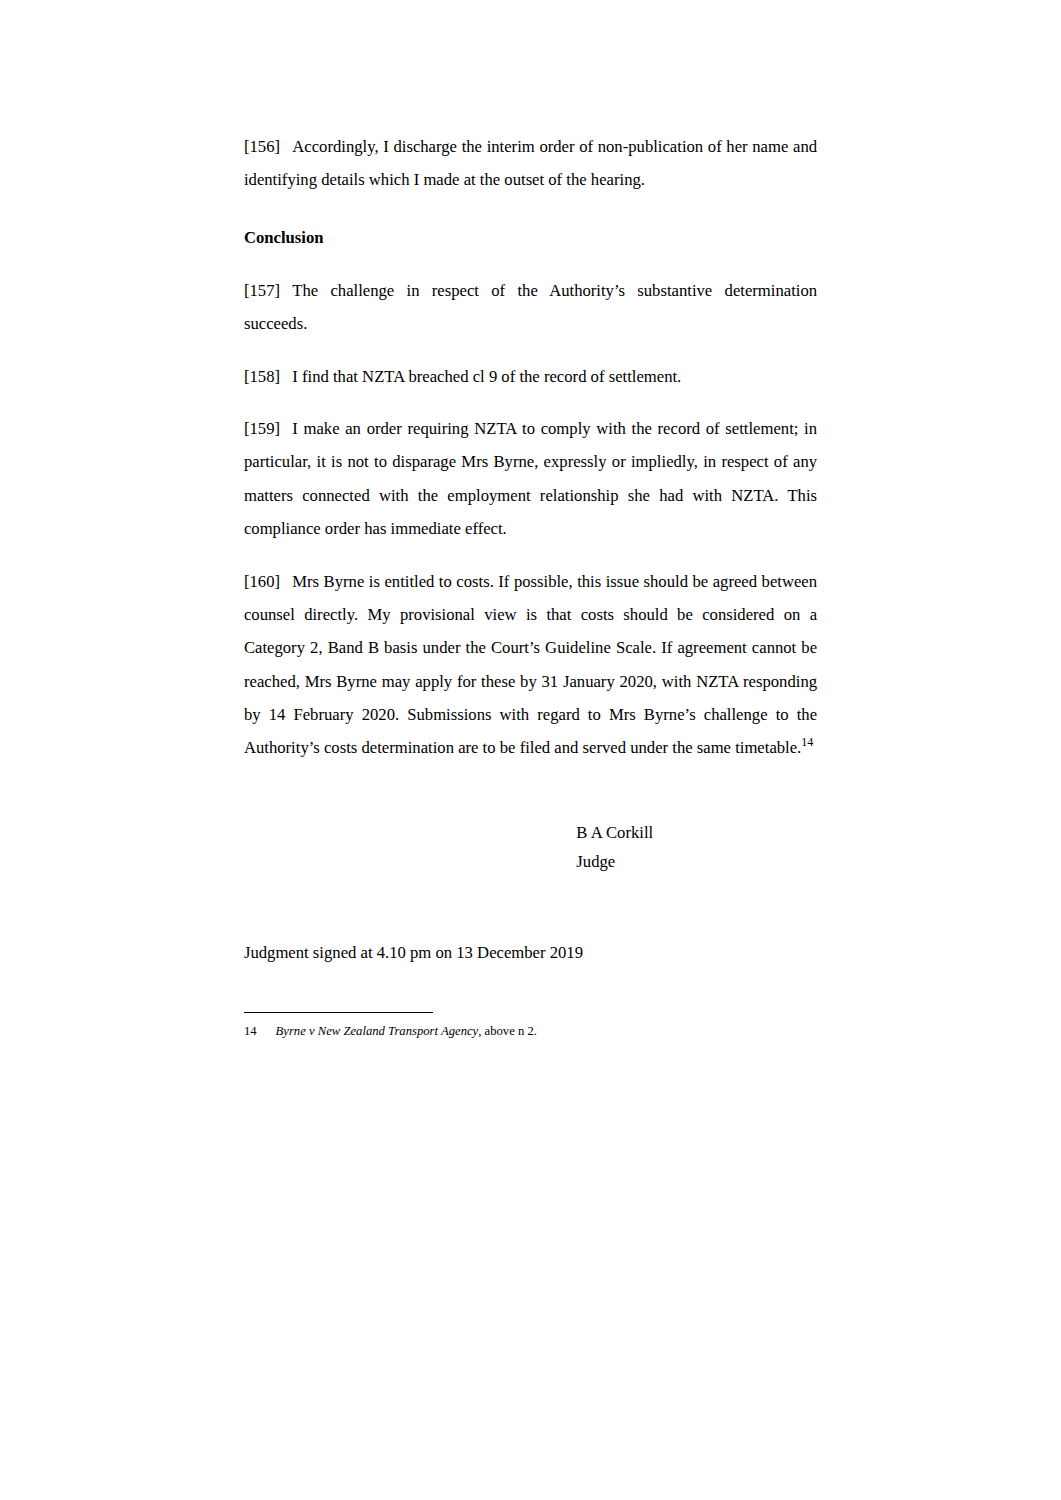[156] Accordingly, I discharge the interim order of non-publication of her name and identifying details which I made at the outset of the hearing.
Conclusion
[157] The challenge in respect of the Authority’s substantive determination succeeds.
[158] I find that NZTA breached cl 9 of the record of settlement.
[159] I make an order requiring NZTA to comply with the record of settlement; in particular, it is not to disparage Mrs Byrne, expressly or impliedly, in respect of any matters connected with the employment relationship she had with NZTA. This compliance order has immediate effect.
[160] Mrs Byrne is entitled to costs. If possible, this issue should be agreed between counsel directly. My provisional view is that costs should be considered on a Category 2, Band B basis under the Court’s Guideline Scale. If agreement cannot be reached, Mrs Byrne may apply for these by 31 January 2020, with NZTA responding by 14 February 2020. Submissions with regard to Mrs Byrne’s challenge to the Authority’s costs determination are to be filed and served under the same timetable.14
B A Corkill
Judge
Judgment signed at 4.10 pm on 13 December 2019
14 Byrne v New Zealand Transport Agency, above n 2.